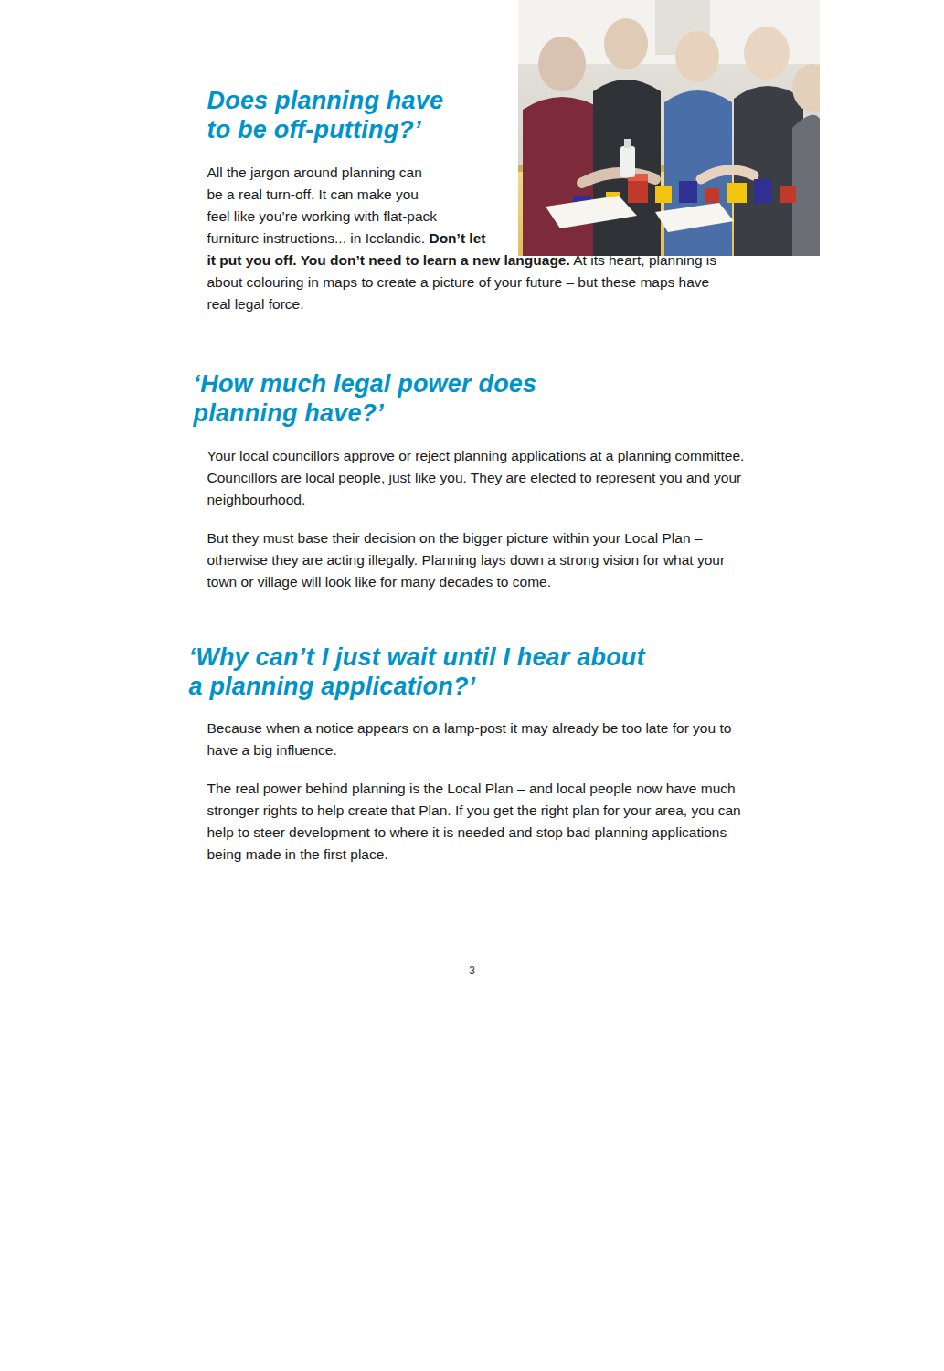Does planning have
to be off-putting?’
All the jargon around planning can be a real turn-off. It can make you feel like you’re working with flat-pack furniture instructions... in Icelandic. Don’t let it put you off. You don’t need to learn a new language. At its heart, planning is about colouring in maps to create a picture of your future – but these maps have real legal force.
‘How much legal power does
planning have?’
Your local councillors approve or reject planning applications at a planning committee. Councillors are local people, just like you. They are elected to represent you and your neighbourhood.
But they must base their decision on the bigger picture within your Local Plan – otherwise they are acting illegally. Planning lays down a strong vision for what your town or village will look like for many decades to come.
‘Why can’t I just wait until I hear about
a planning application?’
Because when a notice appears on a lamp-post it may already be too late for you to have a big influence.
The real power behind planning is the Local Plan – and local people now have much stronger rights to help create that Plan. If you get the right plan for your area, you can help to steer development to where it is needed and stop bad planning applications being made in the first place.
3